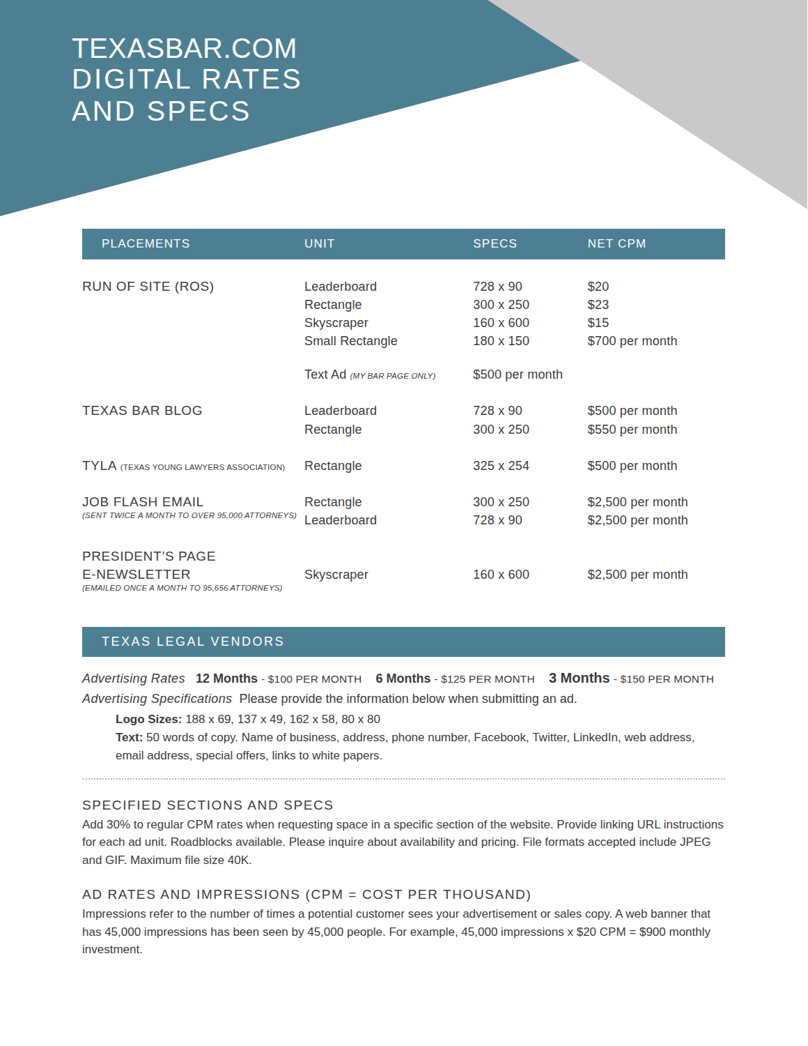TEXASBAR.COM
DIGITAL RATES
AND SPECS
| PLACEMENTS | UNIT | SPECS | NET CPM |
| --- | --- | --- | --- |
| RUN OF SITE (ROS) | Leaderboard Rectangle Skyscraper Small Rectangle | 728 x 90 300 x 250 160 x 600 180 x 150 | $20 $23 $15 $700 per month |
| | Text Ad (MY BAR PAGE ONLY) | $500 per month | |
| TEXAS BAR BLOG | Leaderboard Rectangle | 728 x 90 300 x 250 | $500 per month $550 per month |
| TYLA (TEXAS YOUNG LAWYERS ASSOCIATION) | Rectangle | 325 x 254 | $500 per month |
| JOB FLASH EMAIL (SENT TWICE A MONTH TO OVER 95,000 ATTORNEYS) | Rectangle Leaderboard | 300 x 250 728 x 90 | $2,500 per month $2,500 per month |
| PRESIDENT’S PAGE E-NEWSLETTER (EMAILED ONCE A MONTH TO 95,656 ATTORNEYS) | Skyscraper | 160 x 600 | $2,500 per month |
TEXAS LEGAL VENDORS
Advertising Rates 12 Months - $100 PER MONTH 6 Months - $125 PER MONTH 3 Months - $150 PER MONTH
Advertising Specifications Please provide the information below when submitting an ad.
Logo Sizes: 188 x 69, 137 x 49, 162 x 58, 80 x 80
Text: 50 words of copy. Name of business, address, phone number, Facebook, Twitter, LinkedIn, web address, email address, special offers, links to white papers.
SPECIFIED SECTIONS AND SPECS
Add 30% to regular CPM rates when requesting space in a specific section of the website. Provide linking URL instructions for each ad unit. Roadblocks available. Please inquire about availability and pricing. File formats accepted include JPEG and GIF. Maximum file size 40K.
AD RATES AND IMPRESSIONS (CPM = COST PER THOUSAND)
Impressions refer to the number of times a potential customer sees your advertisement or sales copy. A web banner that has 45,000 impressions has been seen by 45,000 people. For example, 45,000 impressions x $20 CPM = $900 monthly investment.